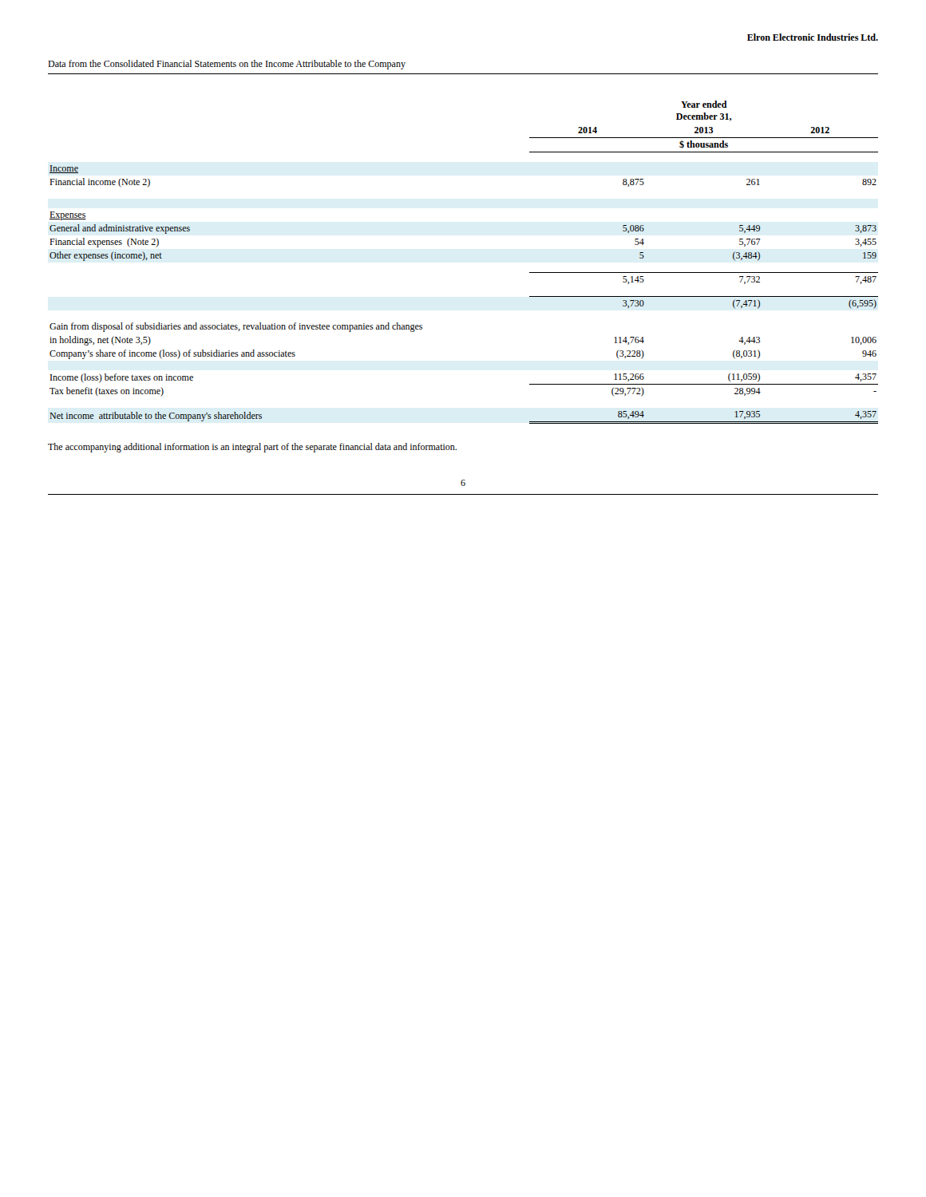Elron Electronic Industries Ltd.
Data from the Consolidated Financial Statements on the Income Attributable to the Company
| | Year ended December 31, |
| | 2014 | 2013 | 2012 |
| | $ thousands |
| Income | | | |
| Financial income (Note 2) | 8,875 | 261 | 892 |
| Expenses | | | |
| General and administrative expenses | 5,086 | 5,449 | 3,873 |
| Financial expenses (Note 2) | 54 | 5,767 | 3,455 |
| Other expenses (income), net | 5 | (3,484) | 159 |
| | 5,145 | 7,732 | 7,487 |
| | 3,730 | (7,471) | (6,595) |
| Gain from disposal of subsidiaries and associates, revaluation of investee companies and changes | | | |
| in holdings, net (Note 3,5) | 114,764 | 4,443 | 10,006 |
| Company’s share of income (loss) of subsidiaries and associates | (3,228) | (8,031) | 946 |
| Income (loss) before taxes on income | 115,266 | (11,059) | 4,357 |
| Tax benefit (taxes on income) | (29,772) | 28,994 | - |
| Net income attributable to the Company's shareholders | 85,494 | 17,935 | 4,357 |
The accompanying additional information is an integral part of the separate financial data and information.
6